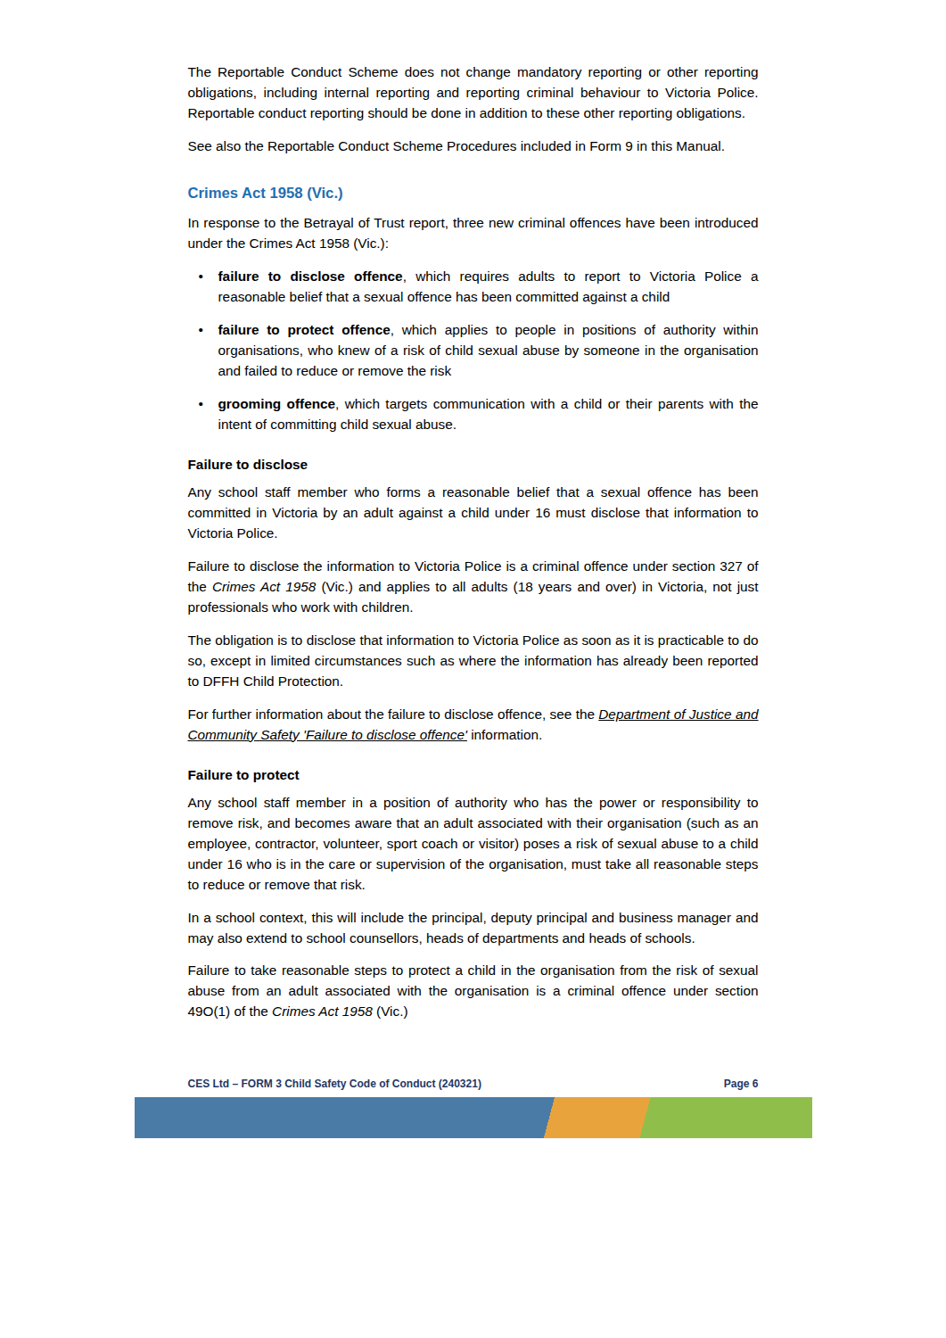The Reportable Conduct Scheme does not change mandatory reporting or other reporting obligations, including internal reporting and reporting criminal behaviour to Victoria Police. Reportable conduct reporting should be done in addition to these other reporting obligations.
See also the Reportable Conduct Scheme Procedures included in Form 9 in this Manual.
Crimes Act 1958 (Vic.)
In response to the Betrayal of Trust report, three new criminal offences have been introduced under the Crimes Act 1958 (Vic.):
failure to disclose offence, which requires adults to report to Victoria Police a reasonable belief that a sexual offence has been committed against a child
failure to protect offence, which applies to people in positions of authority within organisations, who knew of a risk of child sexual abuse by someone in the organisation and failed to reduce or remove the risk
grooming offence, which targets communication with a child or their parents with the intent of committing child sexual abuse.
Failure to disclose
Any school staff member who forms a reasonable belief that a sexual offence has been committed in Victoria by an adult against a child under 16 must disclose that information to Victoria Police.
Failure to disclose the information to Victoria Police is a criminal offence under section 327 of the Crimes Act 1958 (Vic.) and applies to all adults (18 years and over) in Victoria, not just professionals who work with children.
The obligation is to disclose that information to Victoria Police as soon as it is practicable to do so, except in limited circumstances such as where the information has already been reported to DFFH Child Protection.
For further information about the failure to disclose offence, see the Department of Justice and Community Safety 'Failure to disclose offence' information.
Failure to protect
Any school staff member in a position of authority who has the power or responsibility to remove risk, and becomes aware that an adult associated with their organisation (such as an employee, contractor, volunteer, sport coach or visitor) poses a risk of sexual abuse to a child under 16 who is in the care or supervision of the organisation, must take all reasonable steps to reduce or remove that risk.
In a school context, this will include the principal, deputy principal and business manager and may also extend to school counsellors, heads of departments and heads of schools.
Failure to take reasonable steps to protect a child in the organisation from the risk of sexual abuse from an adult associated with the organisation is a criminal offence under section 49O(1) of the Crimes Act 1958 (Vic.)
CES Ltd – FORM 3 Child Safety Code of Conduct (240321) Page 6